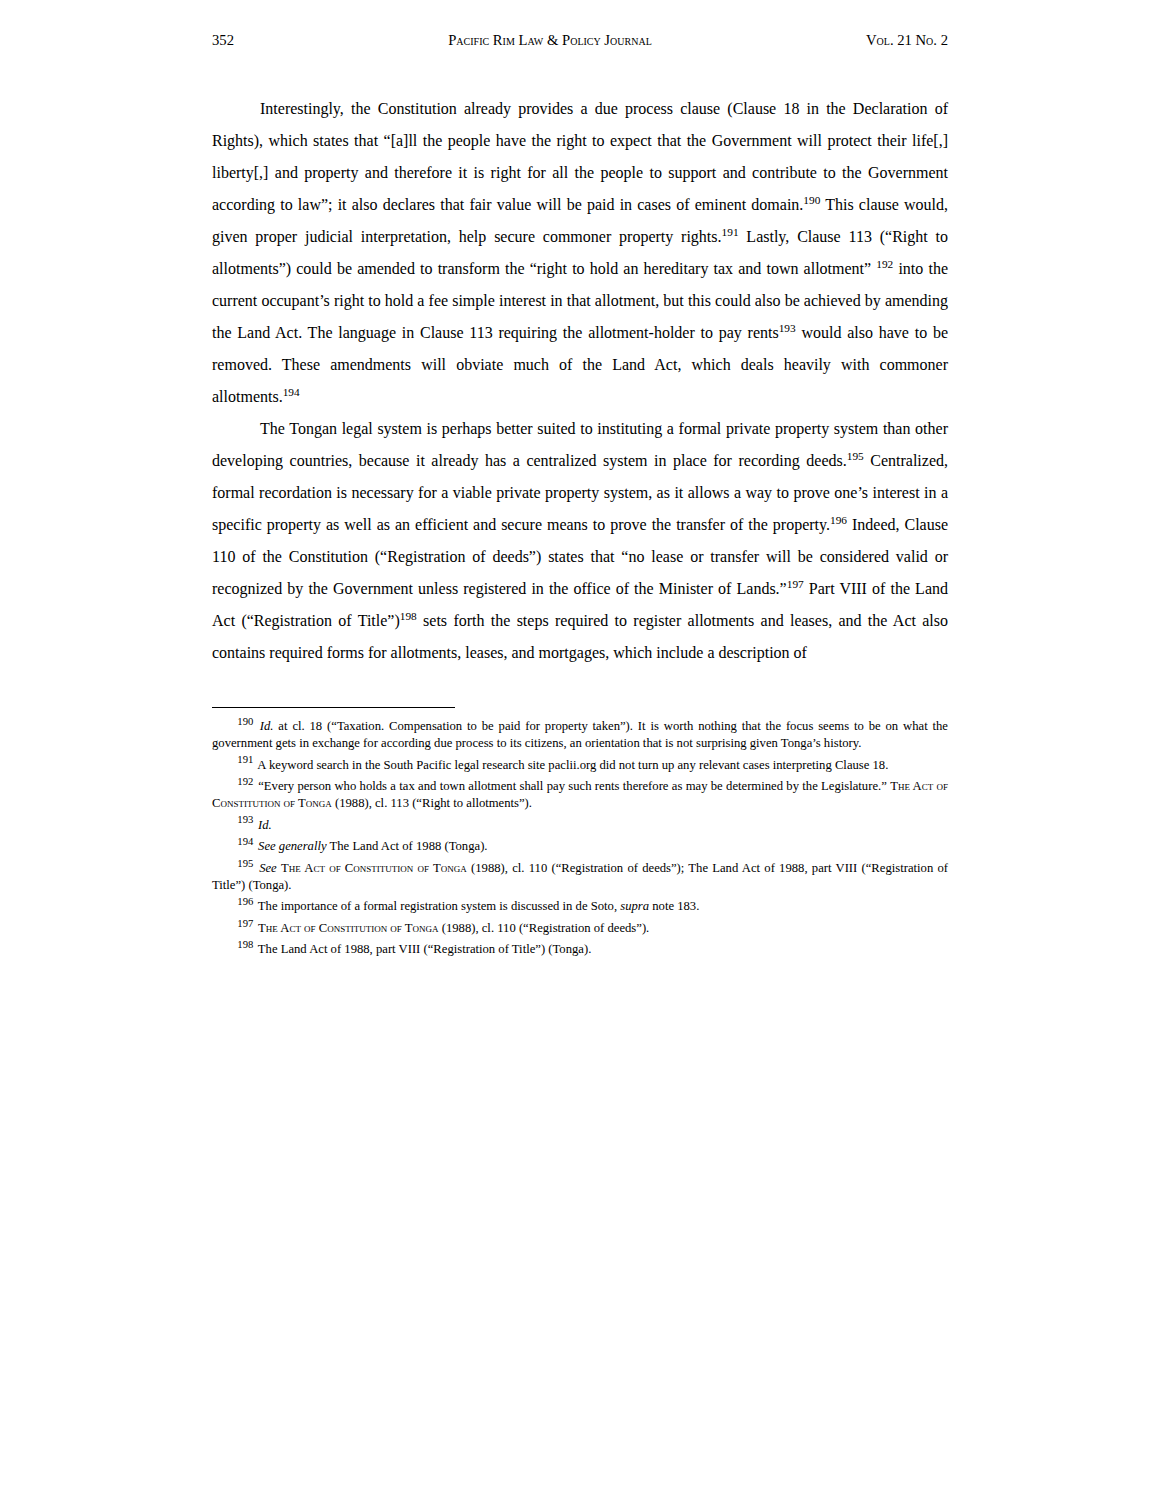352 Pacific Rim Law & Policy Journal Vol. 21 No. 2
Interestingly, the Constitution already provides a due process clause (Clause 18 in the Declaration of Rights), which states that “[a]ll the people have the right to expect that the Government will protect their life[,] liberty[,] and property and therefore it is right for all the people to support and contribute to the Government according to law”; it also declares that fair value will be paid in cases of eminent domain.190 This clause would, given proper judicial interpretation, help secure commoner property rights.191 Lastly, Clause 113 (“Right to allotments”) could be amended to transform the “right to hold an hereditary tax and town allotment” 192 into the current occupant’s right to hold a fee simple interest in that allotment, but this could also be achieved by amending the Land Act. The language in Clause 113 requiring the allotment-holder to pay rents193 would also have to be removed. These amendments will obviate much of the Land Act, which deals heavily with commoner allotments.194
The Tongan legal system is perhaps better suited to instituting a formal private property system than other developing countries, because it already has a centralized system in place for recording deeds.195 Centralized, formal recordation is necessary for a viable private property system, as it allows a way to prove one’s interest in a specific property as well as an efficient and secure means to prove the transfer of the property.196 Indeed, Clause 110 of the Constitution (“Registration of deeds”) states that “no lease or transfer will be considered valid or recognized by the Government unless registered in the office of the Minister of Lands.”197 Part VIII of the Land Act (“Registration of Title”)198 sets forth the steps required to register allotments and leases, and the Act also contains required forms for allotments, leases, and mortgages, which include a description of
190 Id. at cl. 18 (“Taxation. Compensation to be paid for property taken”). It is worth nothing that the focus seems to be on what the government gets in exchange for according due process to its citizens, an orientation that is not surprising given Tonga’s history.
191 A keyword search in the South Pacific legal research site paclii.org did not turn up any relevant cases interpreting Clause 18.
192 “Every person who holds a tax and town allotment shall pay such rents therefore as may be determined by the Legislature.” The Act of Constitution of Tonga (1988), cl. 113 (“Right to allotments”).
193 Id.
194 See generally The Land Act of 1988 (Tonga).
195 See The Act of Constitution of Tonga (1988), cl. 110 (“Registration of deeds”); The Land Act of 1988, part VIII (“Registration of Title”) (Tonga).
196 The importance of a formal registration system is discussed in de Soto, supra note 183.
197 The Act of Constitution of Tonga (1988), cl. 110 (“Registration of deeds”).
198 The Land Act of 1988, part VIII (“Registration of Title”) (Tonga).